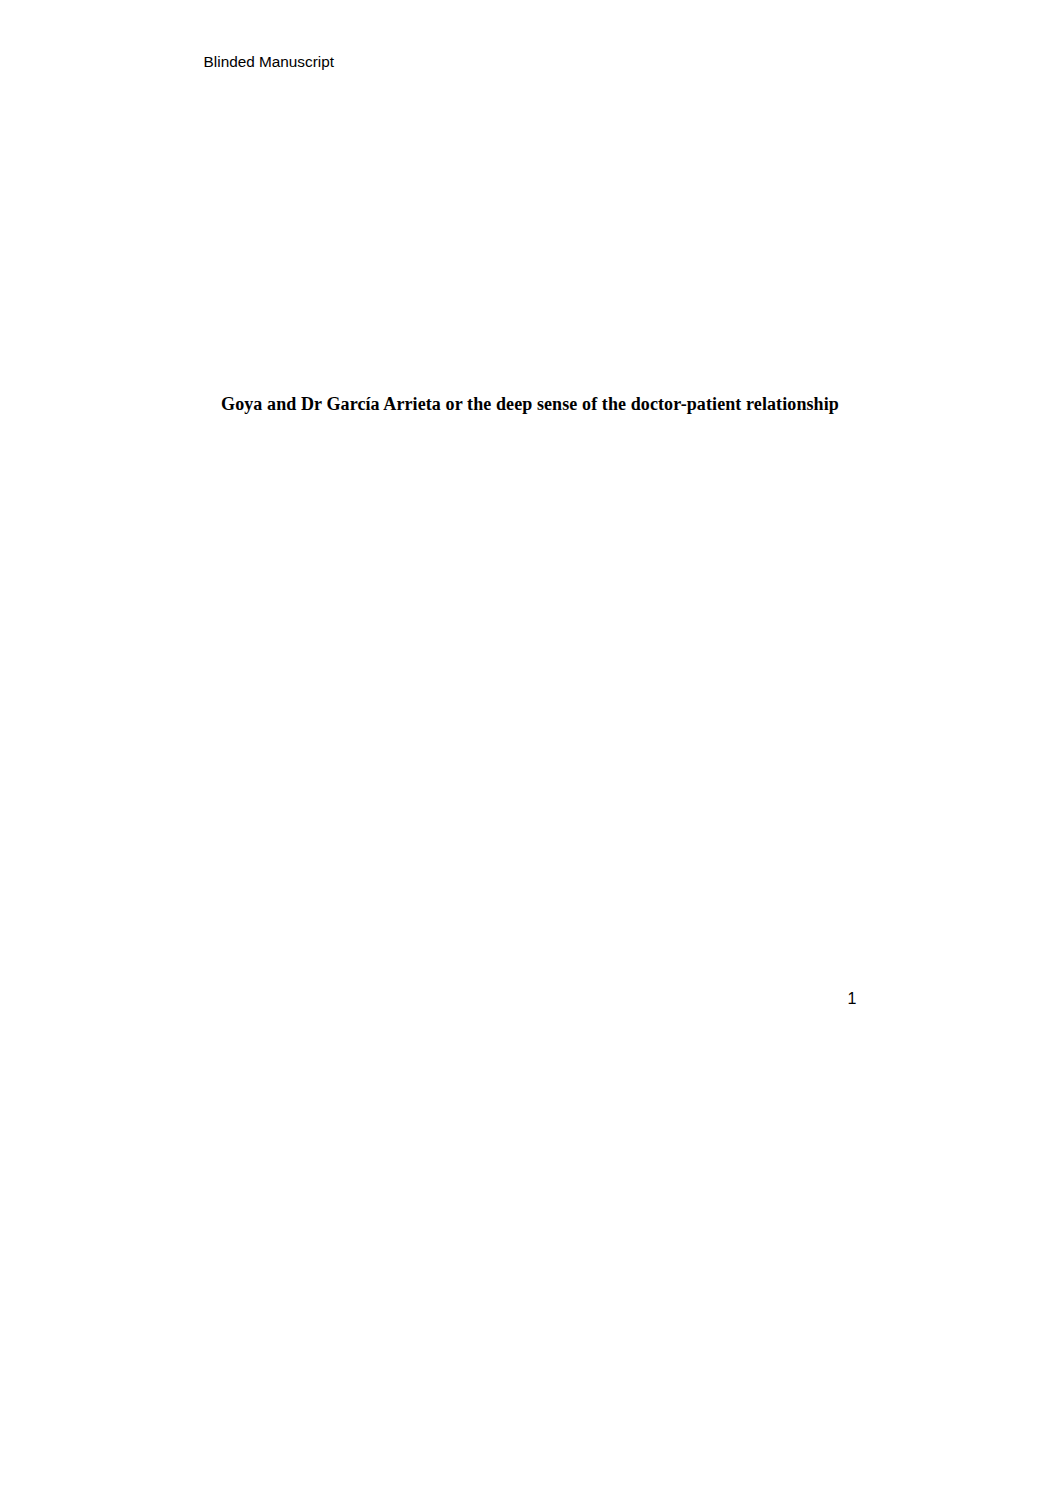Blinded Manuscript
Goya and Dr García Arrieta or the deep sense of the doctor-patient relationship
1